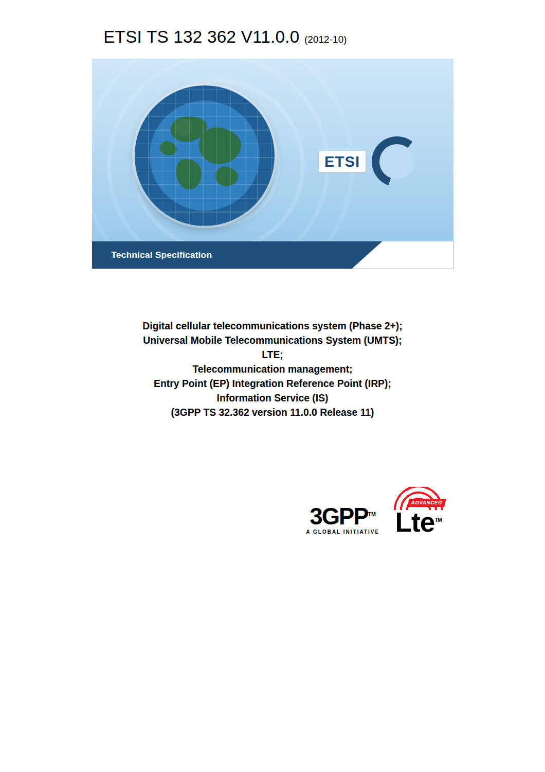ETSI TS 132 362 V11.0.0 (2012-10)
ETSI
Technical Specification
Digital cellular telecommunications system (Phase 2+);
Universal Mobile Telecommunications System (UMTS);
LTE;
Telecommunication management;
Entry Point (EP) Integration Reference Point (IRP);
Information Service (IS)
(3GPP TS 32.362 version 11.0.0 Release 11)
3GPPTM
A GLOBAL INITIATIVE
ADVANCED
LteTM